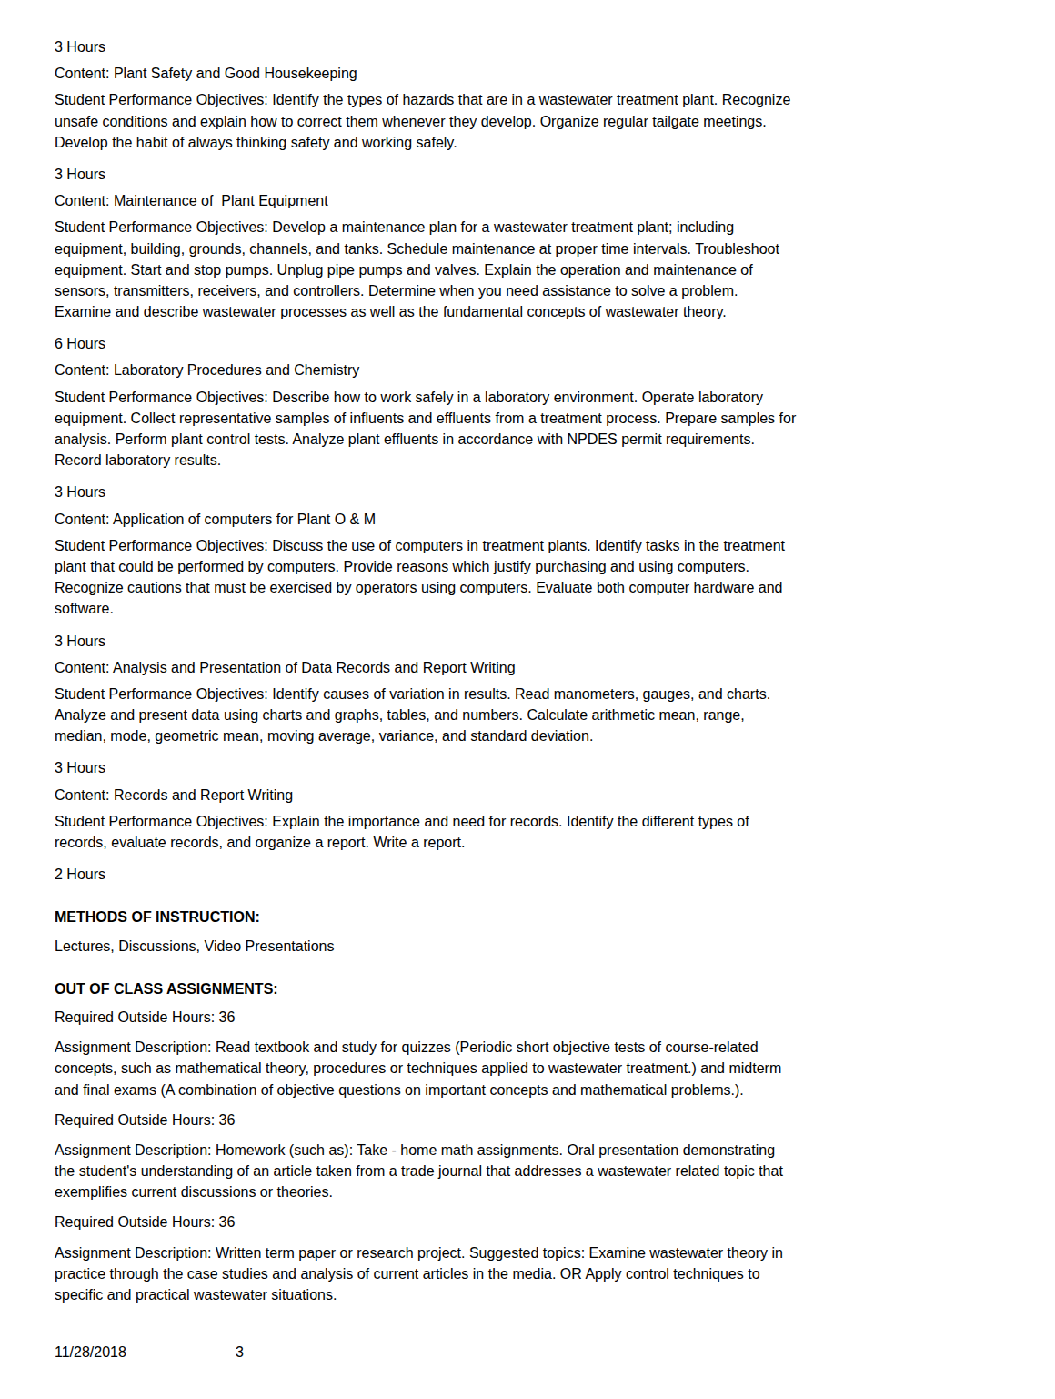3 Hours
Content: Plant Safety and Good Housekeeping
Student Performance Objectives: Identify the types of hazards that are in a wastewater treatment plant. Recognize unsafe conditions and explain how to correct them whenever they develop. Organize regular tailgate meetings. Develop the habit of always thinking safety and working safely.
3 Hours
Content: Maintenance of Plant Equipment
Student Performance Objectives: Develop a maintenance plan for a wastewater treatment plant; including equipment, building, grounds, channels, and tanks. Schedule maintenance at proper time intervals. Troubleshoot equipment. Start and stop pumps. Unplug pipe pumps and valves. Explain the operation and maintenance of sensors, transmitters, receivers, and controllers. Determine when you need assistance to solve a problem. Examine and describe wastewater processes as well as the fundamental concepts of wastewater theory.
6 Hours
Content: Laboratory Procedures and Chemistry
Student Performance Objectives: Describe how to work safely in a laboratory environment. Operate laboratory equipment. Collect representative samples of influents and effluents from a treatment process. Prepare samples for analysis. Perform plant control tests. Analyze plant effluents in accordance with NPDES permit requirements. Record laboratory results.
3 Hours
Content: Application of computers for Plant O & M
Student Performance Objectives: Discuss the use of computers in treatment plants. Identify tasks in the treatment plant that could be performed by computers. Provide reasons which justify purchasing and using computers. Recognize cautions that must be exercised by operators using computers. Evaluate both computer hardware and software.
3 Hours
Content: Analysis and Presentation of Data Records and Report Writing
Student Performance Objectives: Identify causes of variation in results. Read manometers, gauges, and charts. Analyze and present data using charts and graphs, tables, and numbers. Calculate arithmetic mean, range, median, mode, geometric mean, moving average, variance, and standard deviation.
3 Hours
Content: Records and Report Writing
Student Performance Objectives: Explain the importance and need for records. Identify the different types of records, evaluate records, and organize a report. Write a report.
2 Hours
METHODS OF INSTRUCTION:
Lectures, Discussions, Video Presentations
OUT OF CLASS ASSIGNMENTS:
Required Outside Hours: 36
Assignment Description: Read textbook and study for quizzes (Periodic short objective tests of course-related concepts, such as mathematical theory, procedures or techniques applied to wastewater treatment.) and midterm and final exams (A combination of objective questions on important concepts and mathematical problems.).
Required Outside Hours: 36
Assignment Description: Homework (such as): Take - home math assignments. Oral presentation demonstrating the student's understanding of an article taken from a trade journal that addresses a wastewater related topic that exemplifies current discussions or theories.
Required Outside Hours: 36
Assignment Description: Written term paper or research project. Suggested topics: Examine wastewater theory in practice through the case studies and analysis of current articles in the media. OR Apply control techniques to specific and practical wastewater situations.
11/28/2018 3